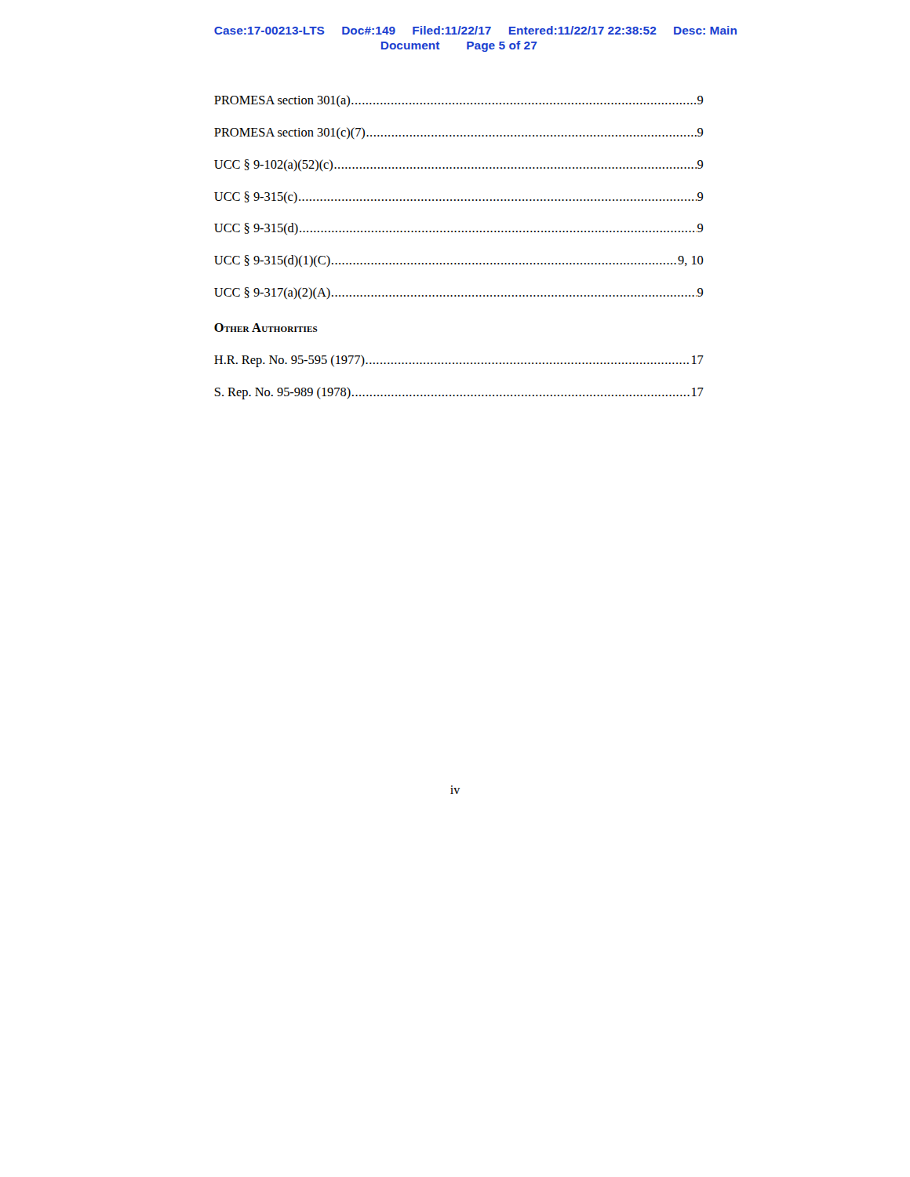Case:17-00213-LTS Doc#:149 Filed:11/22/17 Entered:11/22/17 22:38:52 Desc: Main Document Page 5 of 27
PROMESA section 301(a) ................................................................................................................. 9
PROMESA section 301(c)(7) ......................................................................................................... 9
UCC § 9-102(a)(52)(c) .................................................................................................................. 9
UCC § 9-315(c) ........................................................................................................................... 9
UCC § 9-315(d) .......................................................................................................................... 9
UCC § 9-315(d)(1)(C) ............................................................................................................. 9, 10
UCC § 9-317(a)(2)(A) .................................................................................................................. 9
Other Authorities
H.R. Rep. No. 95-595 (1977) ....................................................................................................... 17
S. Rep. No. 95-989 (1978) .......................................................................................................... 17
iv